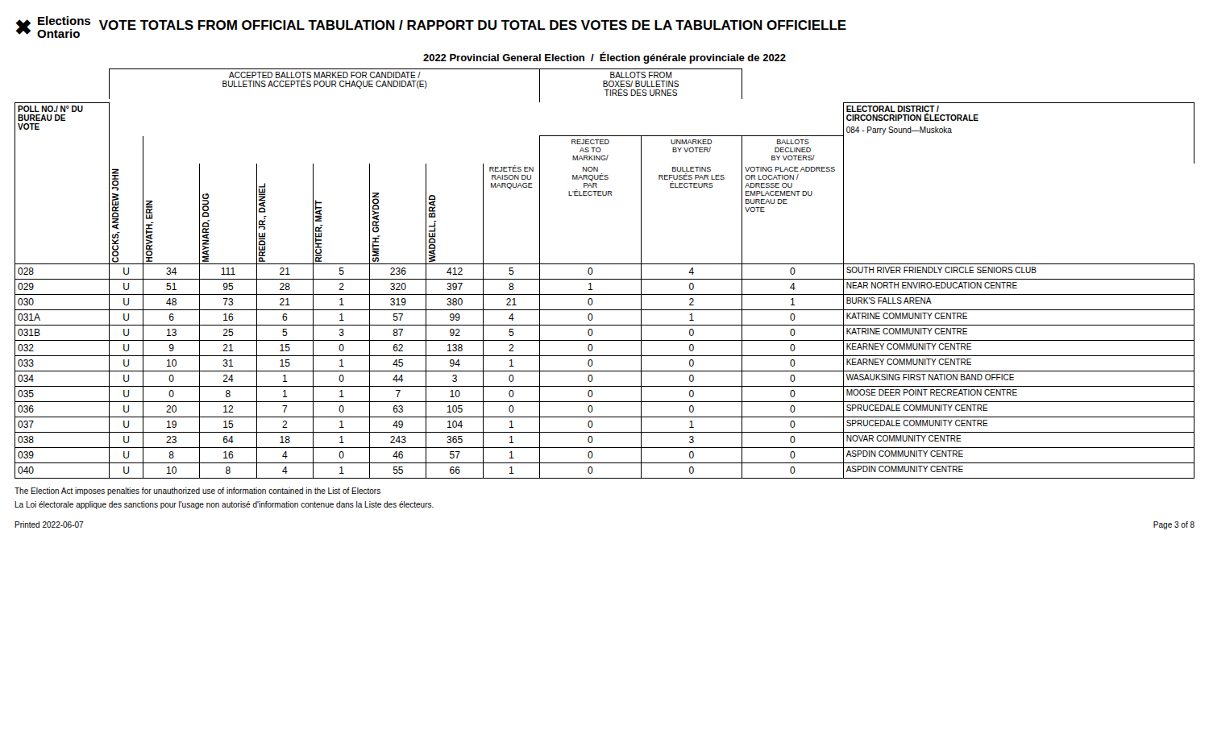✖ Elections
Ontario
VOTE TOTALS FROM OFFICIAL TABULATION / RAPPORT DU TOTAL DES VOTES DE LA TABULATION OFFICIELLE
2022 Provincial General Election / Élection générale provinciale de 2022
| | ACCEPTED BALLOTS MARKED FOR CANDIDATE / BULLETINS ACCEPTÉS POUR CHAQUE CANDIDAT(E) | BALLOTS FROM BOXES/ BULLETINS TIRÉS DES URNES | | |
| POLL NO./ N° DU BUREAU DE VOTE | | | | ELECTORAL DISTRICT / CIRCONSCRIPTION ÉLECTORALE |
| | | | 084 - Parry Sound—Muskoka |
| | COCKS, ANDREW JOHN | | REJECTED AS TO MARKING/ | UNMARKED BY VOTER/ | BALLOTS DECLINED BY VOTERS/ | |
| | HORVATH, ERIN | MAYNARD, DOUG | PREDIE JR., DANIEL | RICHTER, MATT | SMITH, GRAYDON | WADDELL, BRAD | REJETÉS EN RAISON DU MARQUAGE | NON MARQUÉS PAR L'ÉLECTEUR | BULLETINS REFUSÉS PAR LES ÉLECTEURS | VOTING PLACE ADDRESS OR LOCATION / ADRESSE OU EMPLACEMENT DU BUREAU DE VOTE |
| 028 | U | 34 | 111 | 21 | 5 | 236 | 412 | 5 | 0 | 4 | 0 | SOUTH RIVER FRIENDLY CIRCLE SENIORS CLUB |
| 029 | U | 51 | 95 | 28 | 2 | 320 | 397 | 8 | 1 | 0 | 4 | NEAR NORTH ENVIRO-EDUCATION CENTRE |
| 030 | U | 48 | 73 | 21 | 1 | 319 | 380 | 21 | 0 | 2 | 1 | BURK'S FALLS ARENA |
| 031A | U | 6 | 16 | 6 | 1 | 57 | 99 | 4 | 0 | 1 | 0 | KATRINE COMMUNITY CENTRE |
| 031B | U | 13 | 25 | 5 | 3 | 87 | 92 | 5 | 0 | 0 | 0 | KATRINE COMMUNITY CENTRE |
| 032 | U | 9 | 21 | 15 | 0 | 62 | 138 | 2 | 0 | 0 | 0 | KEARNEY COMMUNITY CENTRE |
| 033 | U | 10 | 31 | 15 | 1 | 45 | 94 | 1 | 0 | 0 | 0 | KEARNEY COMMUNITY CENTRE |
| 034 | U | 0 | 24 | 1 | 0 | 44 | 3 | 0 | 0 | 0 | 0 | WASAUKSING FIRST NATION BAND OFFICE |
| 035 | U | 0 | 8 | 1 | 1 | 7 | 10 | 0 | 0 | 0 | 0 | MOOSE DEER POINT RECREATION CENTRE |
| 036 | U | 20 | 12 | 7 | 0 | 63 | 105 | 0 | 0 | 0 | 0 | SPRUCEDALE COMMUNITY CENTRE |
| 037 | U | 19 | 15 | 2 | 1 | 49 | 104 | 1 | 0 | 1 | 0 | SPRUCEDALE COMMUNITY CENTRE |
| 038 | U | 23 | 64 | 18 | 1 | 243 | 365 | 1 | 0 | 3 | 0 | NOVAR COMMUNITY CENTRE |
| 039 | U | 8 | 16 | 4 | 0 | 46 | 57 | 1 | 0 | 0 | 0 | ASPDIN COMMUNITY CENTRE |
| 040 | U | 10 | 8 | 4 | 1 | 55 | 66 | 1 | 0 | 0 | 0 | ASPDIN COMMUNITY CENTRE |
The Election Act imposes penalties for unauthorized use of information contained in the List of Electors
La Loi électorale applique des sanctions pour l'usage non autorisé d'information contenue dans la Liste des électeurs.
Printed 2022-06-07 Page 3 of 8